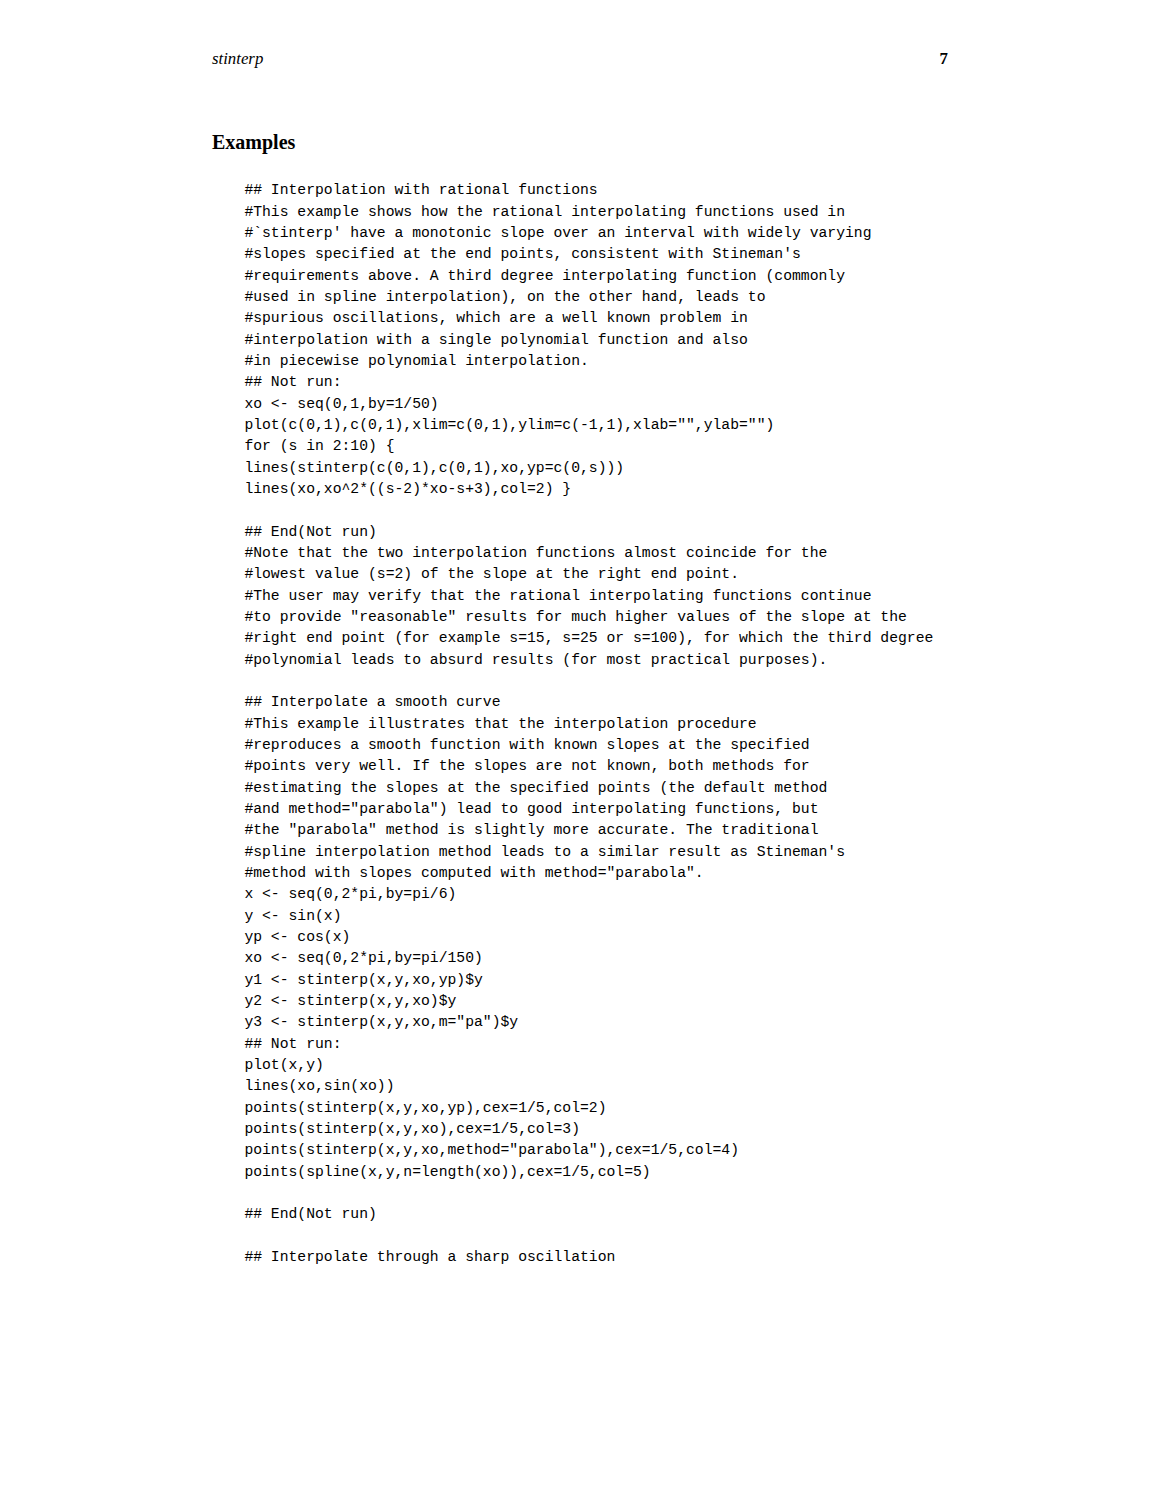stinterp 7
Examples
## Interpolation with rational functions
#This example shows how the rational interpolating functions used in
#`stinterp' have a monotonic slope over an interval with widely varying
#slopes specified at the end points, consistent with Stineman's
#requirements above. A third degree interpolating function (commonly
#used in spline interpolation), on the other hand, leads to
#spurious oscillations, which are a well known problem in
#interpolation with a single polynomial function and also
#in piecewise polynomial interpolation.
## Not run:
xo <- seq(0,1,by=1/50)
plot(c(0,1),c(0,1),xlim=c(0,1),ylim=c(-1,1),xlab="",ylab="")
for (s in 2:10) {
lines(stinterp(c(0,1),c(0,1),xo,yp=c(0,s)))
lines(xo,xo^2*((s-2)*xo-s+3),col=2) }

## End(Not run)
#Note that the two interpolation functions almost coincide for the
#lowest value (s=2) of the slope at the right end point.
#The user may verify that the rational interpolating functions continue
#to provide "reasonable" results for much higher values of the slope at the
#right end point (for example s=15, s=25 or s=100), for which the third degree
#polynomial leads to absurd results (for most practical purposes).

## Interpolate a smooth curve
#This example illustrates that the interpolation procedure
#reproduces a smooth function with known slopes at the specified
#points very well. If the slopes are not known, both methods for
#estimating the slopes at the specified points (the default method
#and method="parabola") lead to good interpolating functions, but
#the "parabola" method is slightly more accurate. The traditional
#spline interpolation method leads to a similar result as Stineman's
#method with slopes computed with method="parabola".
x <- seq(0,2*pi,by=pi/6)
y <- sin(x)
yp <- cos(x)
xo <- seq(0,2*pi,by=pi/150)
y1 <- stinterp(x,y,xo,yp)$y
y2 <- stinterp(x,y,xo)$y
y3 <- stinterp(x,y,xo,m="pa")$y
## Not run:
plot(x,y)
lines(xo,sin(xo))
points(stinterp(x,y,xo,yp),cex=1/5,col=2)
points(stinterp(x,y,xo),cex=1/5,col=3)
points(stinterp(x,y,xo,method="parabola"),cex=1/5,col=4)
points(spline(x,y,n=length(xo)),cex=1/5,col=5)

## End(Not run)

## Interpolate through a sharp oscillation